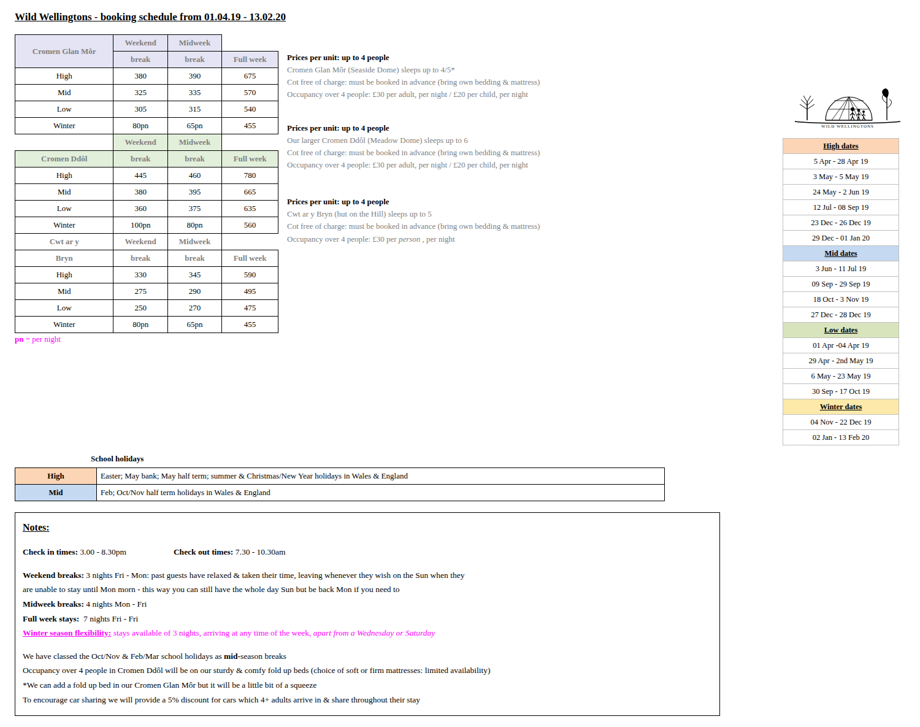Wild Wellingtons - booking schedule from 01.04.19 - 13.02.20
| Cromen Glan Môr | Weekend | Midweek | |
| --- | --- | --- | --- |
| break | break | Full week |
| High | 380 | 390 | 675 |
| Mid | 325 | 335 | 570 |
| Low | 305 | 315 | 540 |
| Winter | 80pn | 65pn | 455 |
| | Weekend | Midweek | |
| Cromen Ddôl | break | break | Full week |
| High | 445 | 460 | 780 |
| Mid | 380 | 395 | 665 |
| Low | 360 | 375 | 635 |
| Winter | 100pn | 80pn | 560 |
| Cwt ar y | Weekend | Midweek | |
| Bryn | break | break | Full week |
| High | 330 | 345 | 590 |
| Mid | 275 | 290 | 495 |
| Low | 250 | 270 | 475 |
| Winter | 80pn | 65pn | 455 |
pn = per night
Prices per unit: up to 4 people
Cromen Glan Môr (Seaside Dome) sleeps up to 4/5*
Cot free of charge: must be booked in advance (bring own bedding & mattress)
Occupancy over 4 people: £30 per adult, per night / £20 per child, per night
Prices per unit: up to 4 people
Our larger Cromen Ddôl (Meadow Dome) sleeps up to 6
Cot free of charge: must be booked in advance (bring own bedding & mattress)
Occupancy over 4 people: £30 per adult, per night / £20 per child, per night
Prices per unit: up to 4 people
Cwt ar y Bryn (hut on the Hill) sleeps up to 5
Cot free of charge: must be booked in advance (bring own bedding & mattress)
Occupancy over 4 people: £30 per person , per night
WILD WELLINGTONS
| High dates |
| 5 Apr - 28 Apr 19 |
| 3 May - 5 May 19 |
| 24 May - 2 Jun 19 |
| 12 Jul - 08 Sep 19 |
| 23 Dec - 26 Dec 19 |
| 29 Dec - 01 Jan 20 |
| Mid dates |
| 3 Jun - 11 Jul 19 |
| 09 Sep - 29 Sep 19 |
| 18 Oct - 3 Nov 19 |
| 27 Dec - 28 Dec 19 |
| Low dates |
| 01 Apr -04 Apr 19 |
| 29 Apr - 2nd May 19 |
| 6 May - 23 May 19 |
| 30 Sep - 17 Oct 19 |
| Winter dates |
| 04 Nov - 22 Dec 19 |
| 02 Jan - 13 Feb 20 |
School holidays
| High | Easter; May bank; May half term; summer & Christmas/New Year holidays in Wales & England |
| Mid | Feb; Oct/Nov half term holidays in Wales & England |
Notes:
Check in times: 3.00 - 8.30pm Check out times: 7.30 - 10.30am
Weekend breaks: 3 nights Fri - Mon: past guests have relaxed & taken their time, leaving whenever they wish on the Sun when they
are unable to stay until Mon morn - this way you can still have the whole day Sun but be back Mon if you need to
Midweek breaks: 4 nights Mon - Fri
Full week stays: 7 nights Fri - Fri
Winter season flexibility: stays available of 3 nights, arriving at any time of the week, apart from a Wednesday or Saturday
We have classed the Oct/Nov & Feb/Mar school holidays as mid-season breaks
Occupancy over 4 people in Cromen Ddôl will be on our sturdy & comfy fold up beds (choice of soft or firm mattresses: limited availability)
*We can add a fold up bed in our Cromen Glan Môr but it will be a little bit of a squeeze
To encourage car sharing we will provide a 5% discount for cars which 4+ adults arrive in & share throughout their stay